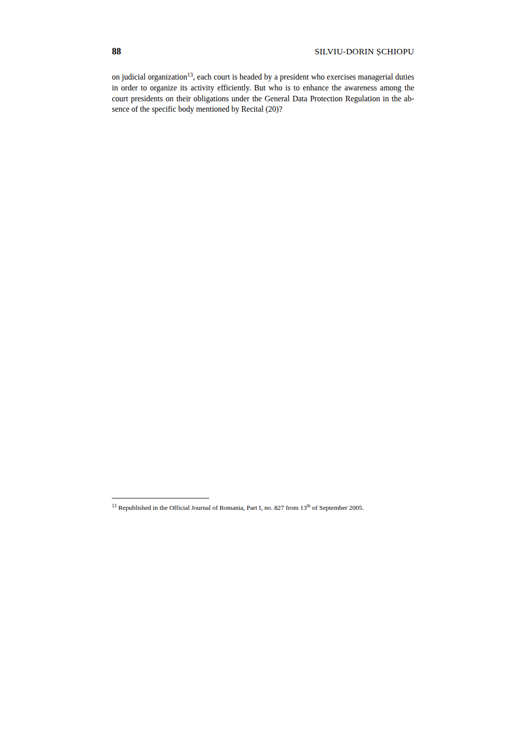88 SILVIU-DORIN ȘCHIOPU
on judicial organization13, each court is headed by a president who exercises managerial duties in order to organize its activity efficiently. But who is to enhance the awareness among the court presidents on their obligations under the General Data Protection Regulation in the absence of the specific body mentioned by Recital (20)?
13 Republished in the Official Journal of Romania, Part I, no. 827 from 13th of September 2005.